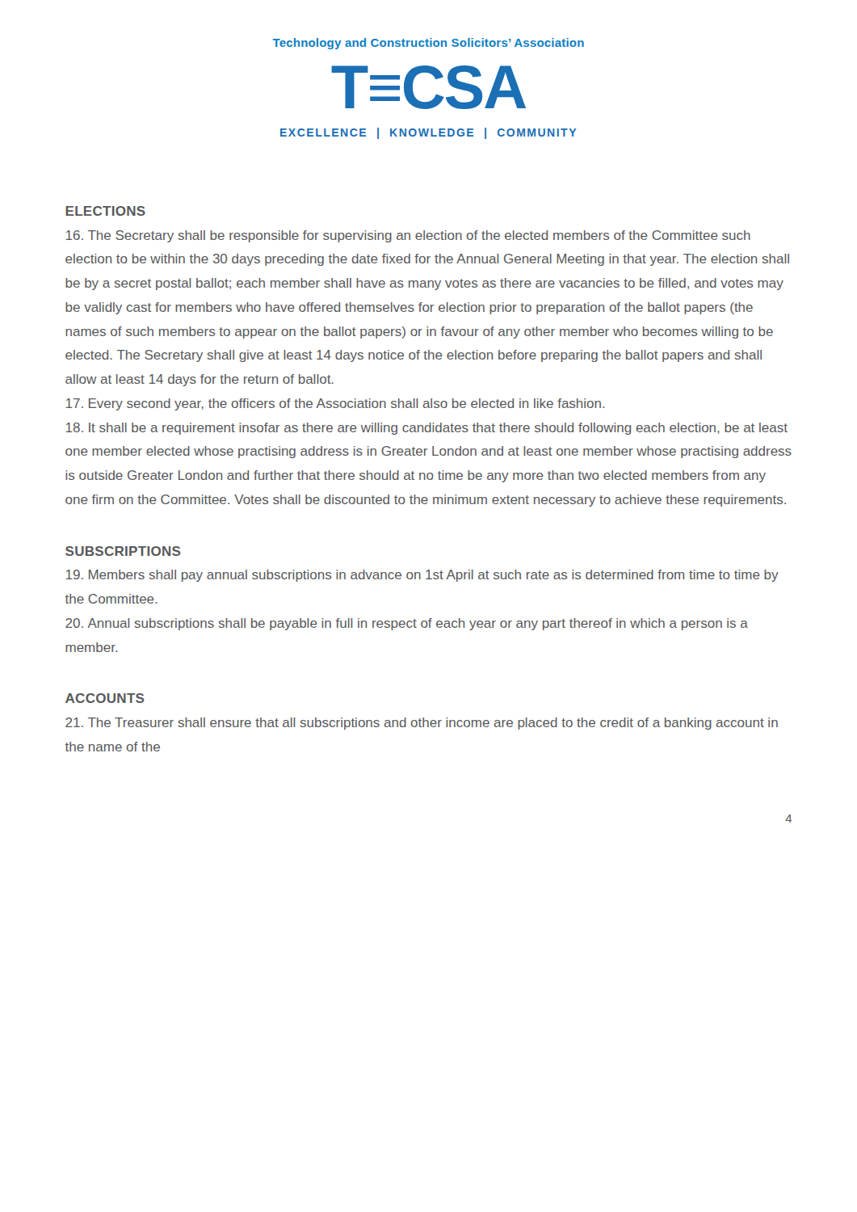Technology and Construction Solicitors’ Association
T≡CSA
EXCELLENCE | KNOWLEDGE | COMMUNITY
ELECTIONS
16. The Secretary shall be responsible for supervising an election of the elected members of the Committee such election to be within the 30 days preceding the date fixed for the Annual General Meeting in that year. The election shall be by a secret postal ballot; each member shall have as many votes as there are vacancies to be filled, and votes may be validly cast for members who have offered themselves for election prior to preparation of the ballot papers (the names of such members to appear on the ballot papers) or in favour of any other member who becomes willing to be elected. The Secretary shall give at least 14 days notice of the election before preparing the ballot papers and shall allow at least 14 days for the return of ballot.
17. Every second year, the officers of the Association shall also be elected in like fashion.
18. It shall be a requirement insofar as there are willing candidates that there should following each election, be at least one member elected whose practising address is in Greater London and at least one member whose practising address is outside Greater London and further that there should at no time be any more than two elected members from any one firm on the Committee. Votes shall be discounted to the minimum extent necessary to achieve these requirements.
SUBSCRIPTIONS
19. Members shall pay annual subscriptions in advance on 1st April at such rate as is determined from time to time by the Committee.
20. Annual subscriptions shall be payable in full in respect of each year or any part thereof in which a person is a member.
ACCOUNTS
21. The Treasurer shall ensure that all subscriptions and other income are placed to the credit of a banking account in the name of the
4